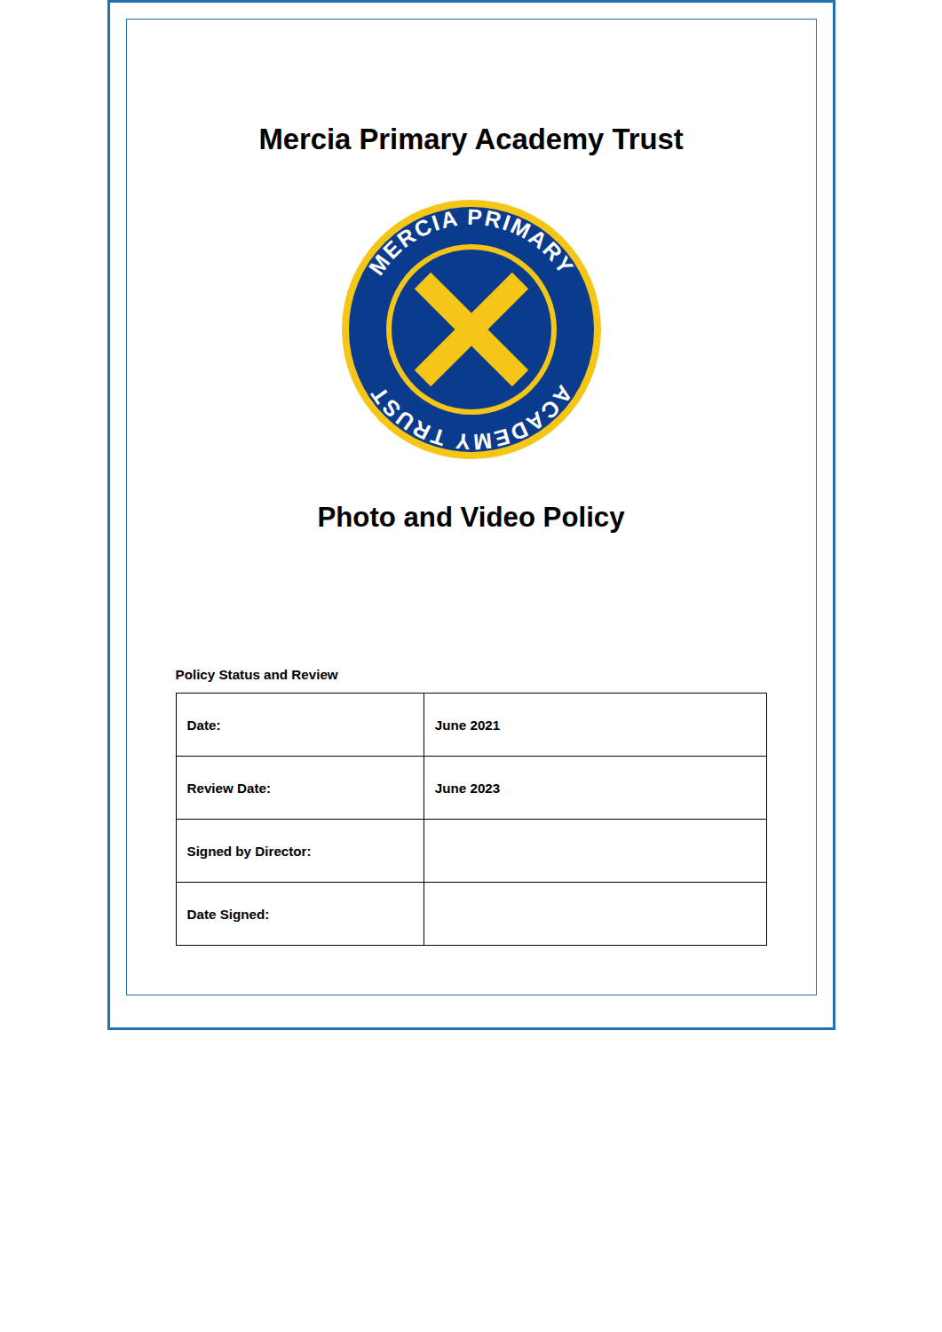Mercia Primary Academy Trust
MERCIA PRIMARY ACADEMY TRUST
Photo and Video Policy
Policy Status and Review
| Date: | June 2021 |
| Review Date: | June 2023 |
| Signed by Director: | |
| Date Signed: | |